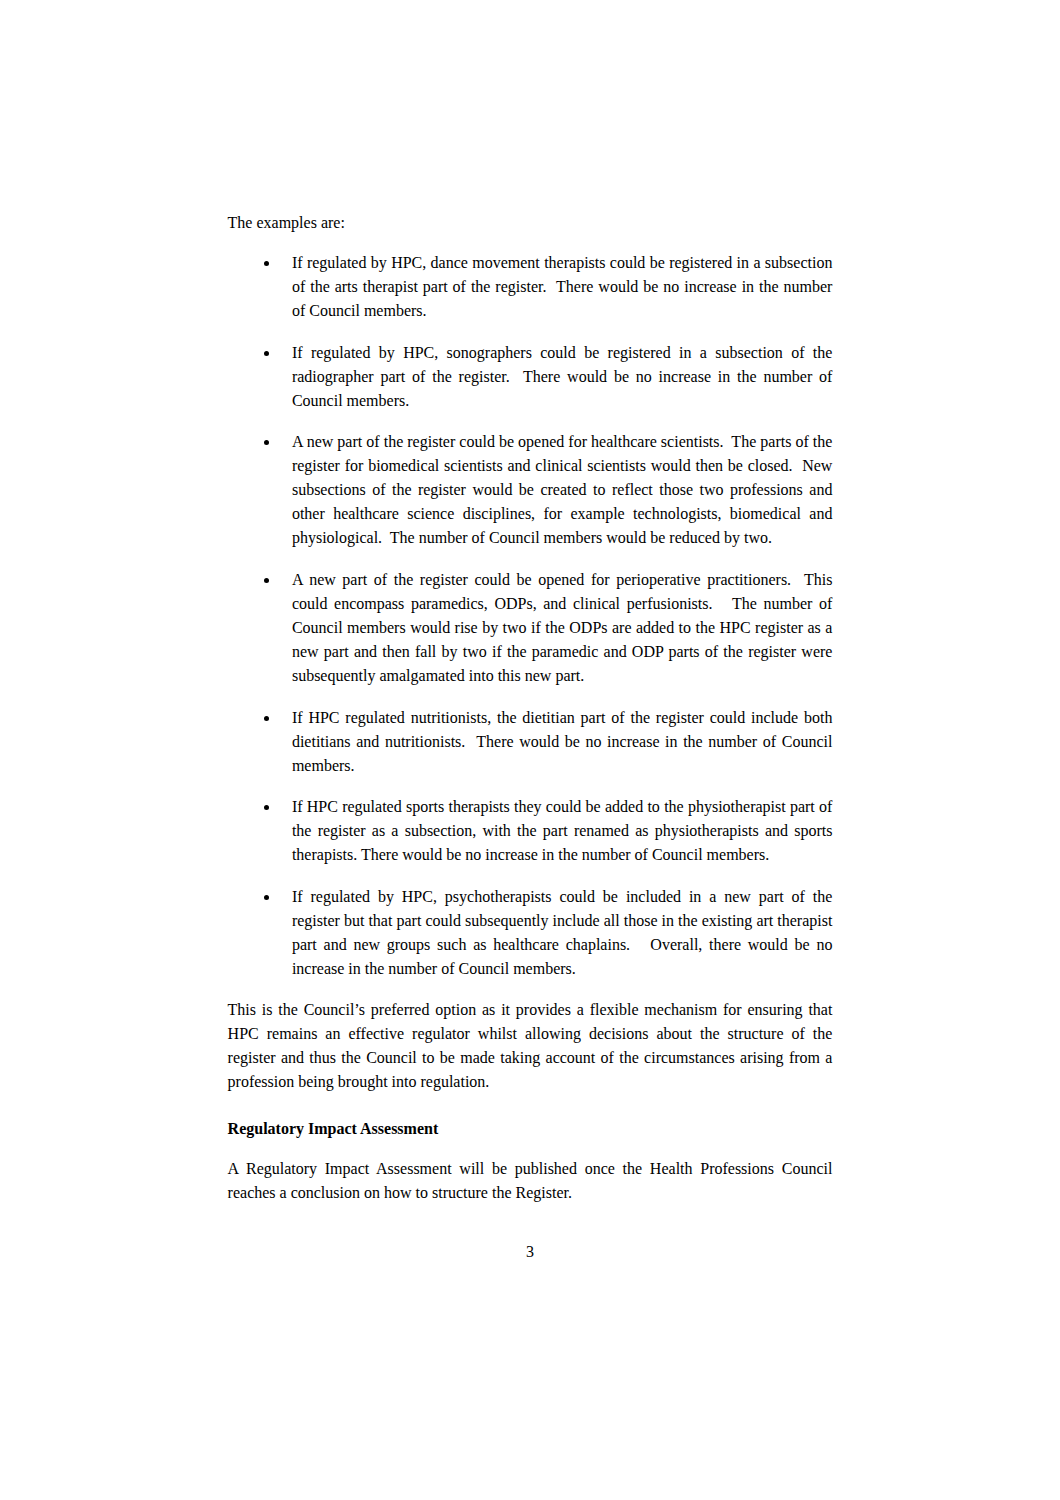The examples are:
If regulated by HPC, dance movement therapists could be registered in a subsection of the arts therapist part of the register. There would be no increase in the number of Council members.
If regulated by HPC, sonographers could be registered in a subsection of the radiographer part of the register. There would be no increase in the number of Council members.
A new part of the register could be opened for healthcare scientists. The parts of the register for biomedical scientists and clinical scientists would then be closed. New subsections of the register would be created to reflect those two professions and other healthcare science disciplines, for example technologists, biomedical and physiological. The number of Council members would be reduced by two.
A new part of the register could be opened for perioperative practitioners. This could encompass paramedics, ODPs, and clinical perfusionists. The number of Council members would rise by two if the ODPs are added to the HPC register as a new part and then fall by two if the paramedic and ODP parts of the register were subsequently amalgamated into this new part.
If HPC regulated nutritionists, the dietitian part of the register could include both dietitians and nutritionists. There would be no increase in the number of Council members.
If HPC regulated sports therapists they could be added to the physiotherapist part of the register as a subsection, with the part renamed as physiotherapists and sports therapists. There would be no increase in the number of Council members.
If regulated by HPC, psychotherapists could be included in a new part of the register but that part could subsequently include all those in the existing art therapist part and new groups such as healthcare chaplains. Overall, there would be no increase in the number of Council members.
This is the Council’s preferred option as it provides a flexible mechanism for ensuring that HPC remains an effective regulator whilst allowing decisions about the structure of the register and thus the Council to be made taking account of the circumstances arising from a profession being brought into regulation.
Regulatory Impact Assessment
A Regulatory Impact Assessment will be published once the Health Professions Council reaches a conclusion on how to structure the Register.
3